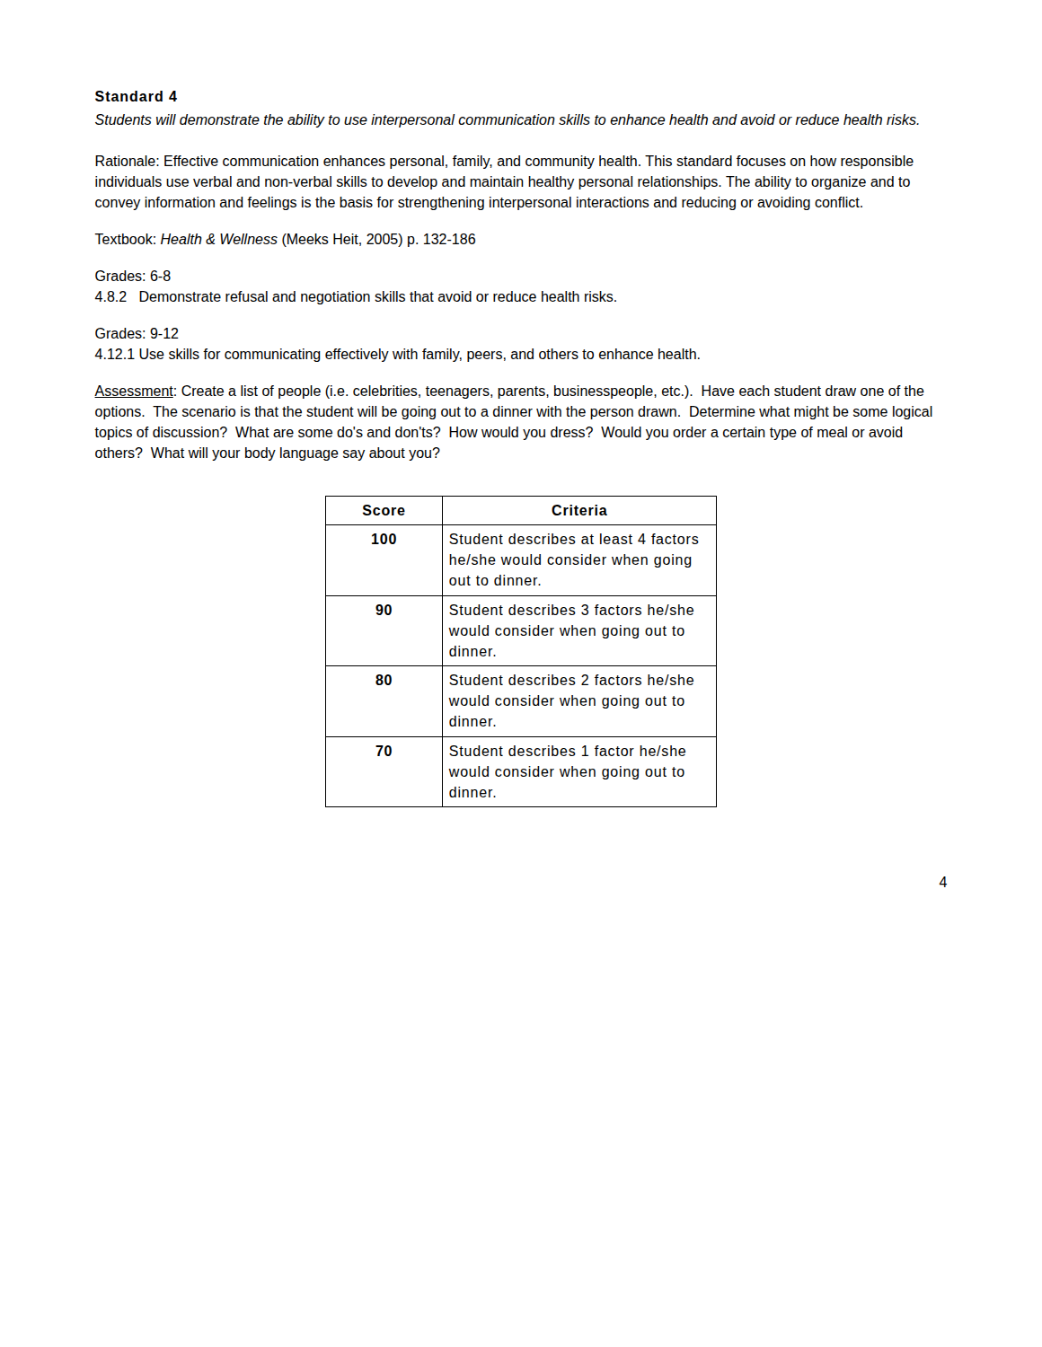Standard 4
Students will demonstrate the ability to use interpersonal communication skills to enhance health and avoid or reduce health risks.
Rationale: Effective communication enhances personal, family, and community health. This standard focuses on how responsible individuals use verbal and non-verbal skills to develop and maintain healthy personal relationships. The ability to organize and to convey information and feelings is the basis for strengthening interpersonal interactions and reducing or avoiding conflict.
Textbook: Health & Wellness (Meeks Heit, 2005) p. 132-186
Grades: 6-8
4.8.2 Demonstrate refusal and negotiation skills that avoid or reduce health risks.
Grades: 9-12
4.12.1 Use skills for communicating effectively with family, peers, and others to enhance health.
Assessment: Create a list of people (i.e. celebrities, teenagers, parents, businesspeople, etc.). Have each student draw one of the options. The scenario is that the student will be going out to a dinner with the person drawn. Determine what might be some logical topics of discussion? What are some do's and don'ts? How would you dress? Would you order a certain type of meal or avoid others? What will your body language say about you?
| Score | Criteria |
| --- | --- |
| 100 | Student describes at least 4 factors he/she would consider when going out to dinner. |
| 90 | Student describes 3 factors he/she would consider when going out to dinner. |
| 80 | Student describes 2 factors he/she would consider when going out to dinner. |
| 70 | Student describes 1 factor he/she would consider when going out to dinner. |
4